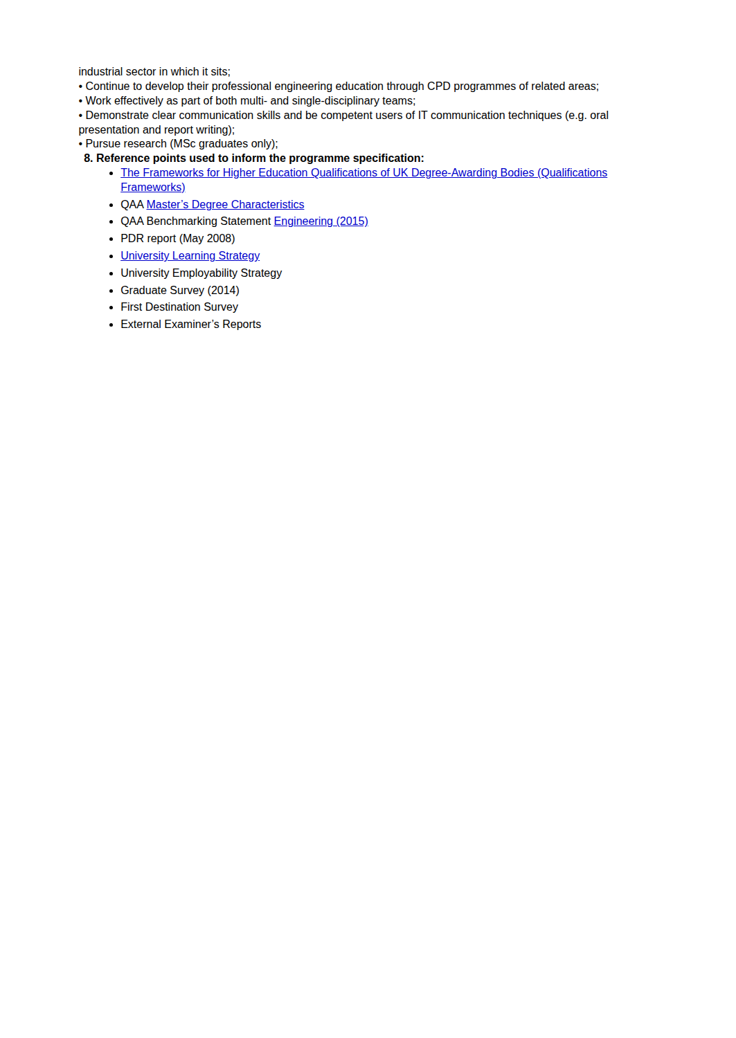industrial sector in which it sits;
• Continue to develop their professional engineering education through CPD programmes of related areas;
• Work effectively as part of both multi- and single-disciplinary teams;
• Demonstrate clear communication skills and be competent users of IT communication techniques (e.g. oral presentation and report writing);
• Pursue research (MSc graduates only);
Reference points used to inform the programme specification:
The Frameworks for Higher Education Qualifications of UK Degree-Awarding Bodies (Qualifications Frameworks)
QAA Master’s Degree Characteristics
QAA Benchmarking Statement Engineering (2015)
PDR report (May 2008)
University Learning Strategy
University Employability Strategy
Graduate Survey (2014)
First Destination Survey
External Examiner’s Reports